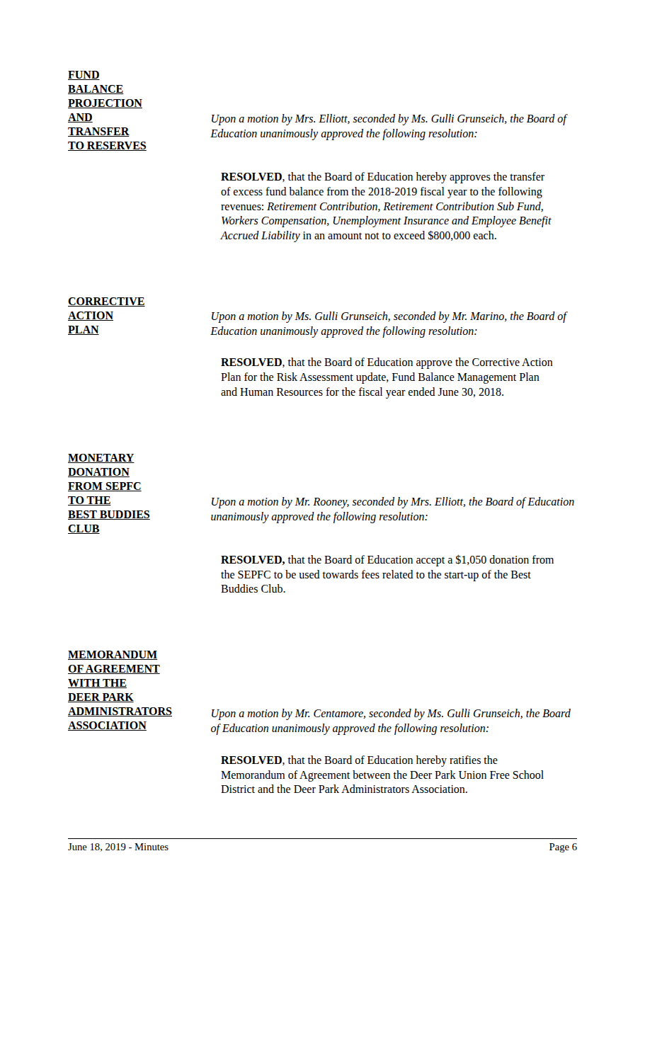| FUND BALANCE PROJECTION AND TRANSFER TO RESERVES | Upon a motion by Mrs. Elliott, seconded by Ms. Gulli Grunseich, the Board of Education unanimously approved the following resolution: |
RESOLVED, that the Board of Education hereby approves the transfer of excess fund balance from the 2018-2019 fiscal year to the following revenues: Retirement Contribution, Retirement Contribution Sub Fund, Workers Compensation, Unemployment Insurance and Employee Benefit Accrued Liability in an amount not to exceed $800,000 each.
| CORRECTIVE ACTION PLAN | Upon a motion by Ms. Gulli Grunseich, seconded by Mr. Marino, the Board of Education unanimously approved the following resolution: |
RESOLVED, that the Board of Education approve the Corrective Action Plan for the Risk Assessment update, Fund Balance Management Plan and Human Resources for the fiscal year ended June 30, 2018.
| MONETARY DONATION FROM SEPFC TO THE BEST BUDDIES CLUB | Upon a motion by Mr. Rooney, seconded by Mrs. Elliott, the Board of Education unanimously approved the following resolution: |
RESOLVED, that the Board of Education accept a $1,050 donation from the SEPFC to be used towards fees related to the start-up of the Best Buddies Club.
| MEMORANDUM OF AGREEMENT WITH THE DEER PARK ADMINISTRATORS ASSOCIATION | Upon a motion by Mr. Centamore, seconded by Ms. Gulli Grunseich, the Board of Education unanimously approved the following resolution: |
RESOLVED, that the Board of Education hereby ratifies the Memorandum of Agreement between the Deer Park Union Free School District and the Deer Park Administrators Association.
June 18, 2019 - Minutes Page 6